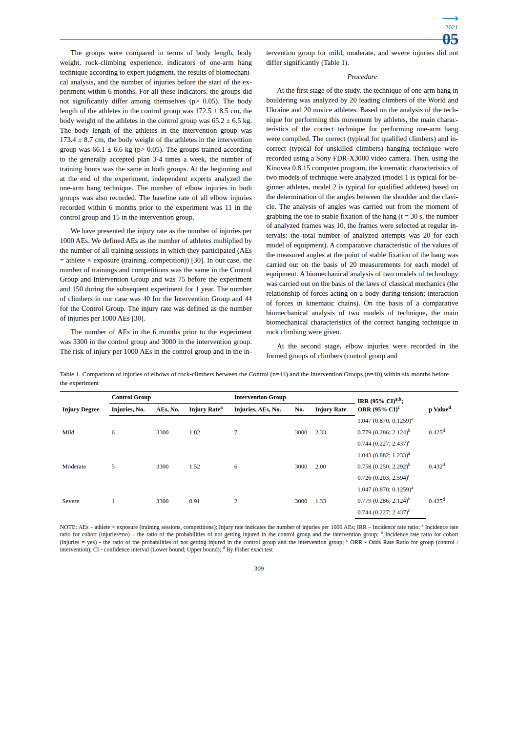⟶ 2021 05
The groups were compared in terms of body length, body weight, rock-climbing experience, indicators of one-arm hang technique according to expert judgment, the results of biomechanical analysis, and the number of injuries before the start of the experiment within 6 months. For all these indicators, the groups did not significantly differ among themselves (p> 0.05). The body length of the athletes in the control group was 172.5 ± 8.5 cm, the body weight of the athletes in the control group was 65.2 ± 6.5 kg. The body length of the athletes in the intervention group was 173.4 ± 8.7 cm, the body weight of the athletes in the intervention group was 66.1 ± 6.6 kg (p> 0.05). The groups trained according to the generally accepted plan 3-4 times a week, the number of training hours was the same in both groups. At the beginning and at the end of the experiment, independent experts analyzed the one-arm hang technique. The number of elbow injuries in both groups was also recorded. The baseline rate of all elbow injuries recorded within 6 months prior to the experiment was 11 in the control group and 15 in the intervention group.
We have presented the injury rate as the number of injuries per 1000 AEs. We defined AEs as the number of athletes multiplied by the number of all training sessions in which they participated (AEs = athlete × exposure (training, competition)) [30]. In our case, the number of trainings and competitions was the same in the Control Group and Intervention Group and was 75 before the experiment and 150 during the subsequent experiment for 1 year. The number of climbers in our case was 40 for the Intervention Group and 44 for the Control Group. The injury rate was defined as the number of injuries per 1000 AEs [30].
The number of AEs in the 6 months prior to the experiment was 3300 in the control group and 3000 in the intervention group. The risk of injury per 1000 AEs in the control group and in the intervention group for mild, moderate, and severe injuries did not differ significantly (Table 1).
Procedure
At the first stage of the study, the technique of one-arm hang in bouldering was analyzed by 20 leading climbers of the World and Ukraine and 20 novice athletes. Based on the analysis of the technique for performing this movement by athletes, the main characteristics of the correct technique for performing one-arm hang were compiled. The correct (typical for qualified climbers) and incorrect (typical for unskilled climbers) hanging technique were recorded using a Sony FDR-X3000 video camera. Then, using the Kinovea 0.8.15 computer program, the kinematic characteristics of two models of technique were analyzed (model 1 is typical for beginner athletes, model 2 is typical for qualified athletes) based on the determination of the angles between the shoulder and the clavicle. The analysis of angles was carried out from the moment of grabbing the toe to stable fixation of the hang (t = 30 s, the number of analyzed frames was 10, the frames were selected at regular intervals; the total number of analyzed attempts was 20 for each model of equipment). A comparative characteristic of the values of the measured angles at the point of stable fixation of the hang was carried out on the basis of 20 measurements for each model of equipment. A biomechanical analysis of two models of technology was carried out on the basis of the laws of classical mechanics (the relationship of forces acting on a body during tension; interaction of forces in kinematic chains). On the basis of a comparative biomechanical analysis of two models of technique, the main biomechanical characteristics of the correct hanging technique in rock climbing were given.
At the second stage, elbow injuries were recorded in the formed groups of climbers (control group and
Table 1. Comparison of injuries of elbows of rock-climbers between the Control (n=44) and the Intervention Groups (n=40) within six months before the experiment
| Injury Degree | Control Group | Intervention Group | IRR (95% CI) a,b ; ORR (95% CI) c | p Value d |
| --- | --- | --- | --- | --- |
| Injuries, No. | AEs, No. | Injury Rate a | Injuries, AEs, No. | No. | Injury Rate |
| Mild | 6 | 3300 | 1.82 | 7 | 3000 | 2.33 | 1.047 (0.870; 0.1259) a | 0.425 d |
| 0.779 (0.286; 2.124) b |
| 0.744 (0.227; 2.437) c |
| Moderate | 5 | 3300 | 1.52 | 6 | 3000 | 2.00 | 1.043 (0.882; 1.233) a | 0.432 d |
| 0.758 (0.250; 2.292) b |
| 0.726 (0.203; 2.594) c |
| Severe | 1 | 3300 | 0.91 | 2 | 3000 | 1.33 | 1.047 (0.870; 0.1259) a | 0.425 d |
| 0.779 (0.286; 2.124) b |
| 0.744 (0.227; 2.437) c |
NOTE: AEs – athlete × exposure (training sessions, competitions); Injury rate indicates the number of injuries per 1000 AEs; IRR – Incidence rate ratio; a Incidence rate ratio for cohort (injuries=no) – the ratio of the probabilities of not getting injured in the control group and the intervention group; b Incidence rate ratio for cohort (injuries = yes) - the ratio of the probabilities of not getting injured in the control group and the intervention group; c ORR - Odds Rate Ratio for group (control / intervention); CI - confidence interval (Lower bound; Upper bound); d By Fisher exact test
309